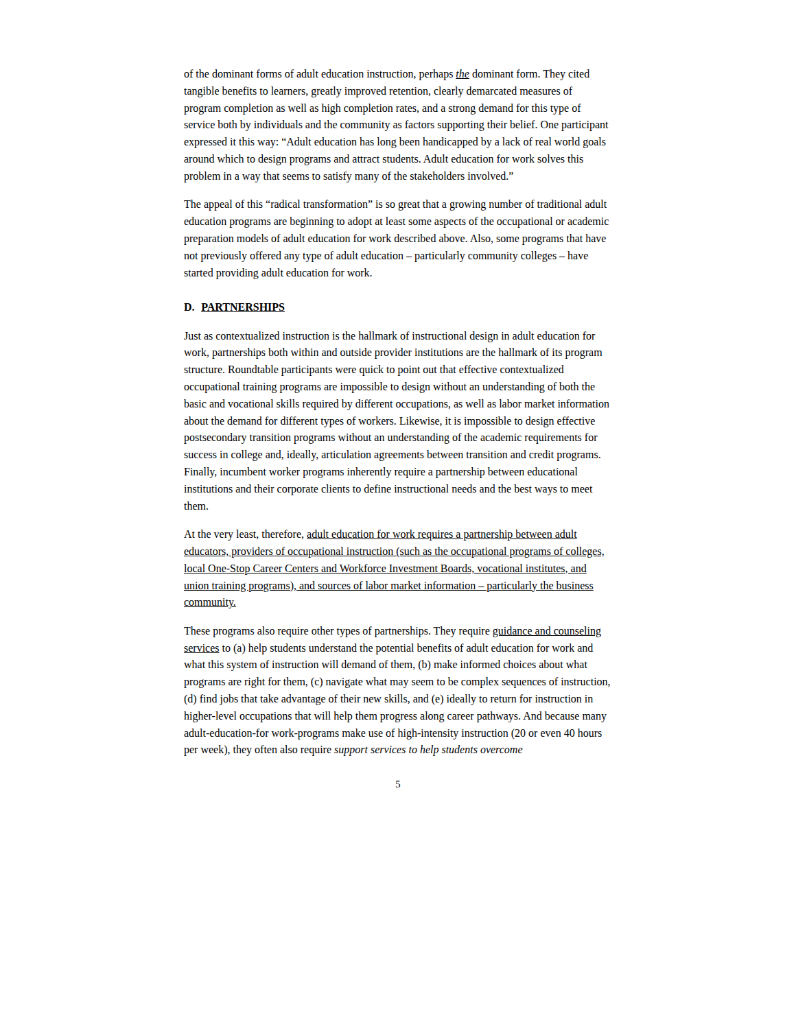of the dominant forms of adult education instruction, perhaps the dominant form. They cited tangible benefits to learners, greatly improved retention, clearly demarcated measures of program completion as well as high completion rates, and a strong demand for this type of service both by individuals and the community as factors supporting their belief. One participant expressed it this way: “Adult education has long been handicapped by a lack of real world goals around which to design programs and attract students. Adult education for work solves this problem in a way that seems to satisfy many of the stakeholders involved.”
The appeal of this “radical transformation” is so great that a growing number of traditional adult education programs are beginning to adopt at least some aspects of the occupational or academic preparation models of adult education for work described above. Also, some programs that have not previously offered any type of adult education – particularly community colleges – have started providing adult education for work.
D. PARTNERSHIPS
Just as contextualized instruction is the hallmark of instructional design in adult education for work, partnerships both within and outside provider institutions are the hallmark of its program structure. Roundtable participants were quick to point out that effective contextualized occupational training programs are impossible to design without an understanding of both the basic and vocational skills required by different occupations, as well as labor market information about the demand for different types of workers. Likewise, it is impossible to design effective postsecondary transition programs without an understanding of the academic requirements for success in college and, ideally, articulation agreements between transition and credit programs. Finally, incumbent worker programs inherently require a partnership between educational institutions and their corporate clients to define instructional needs and the best ways to meet them.
At the very least, therefore, adult education for work requires a partnership between adult educators, providers of occupational instruction (such as the occupational programs of colleges, local One-Stop Career Centers and Workforce Investment Boards, vocational institutes, and union training programs), and sources of labor market information – particularly the business community.
These programs also require other types of partnerships. They require guidance and counseling services to (a) help students understand the potential benefits of adult education for work and what this system of instruction will demand of them, (b) make informed choices about what programs are right for them, (c) navigate what may seem to be complex sequences of instruction, (d) find jobs that take advantage of their new skills, and (e) ideally to return for instruction in higher-level occupations that will help them progress along career pathways. And because many adult-education-for work-programs make use of high-intensity instruction (20 or even 40 hours per week), they often also require support services to help students overcome
5